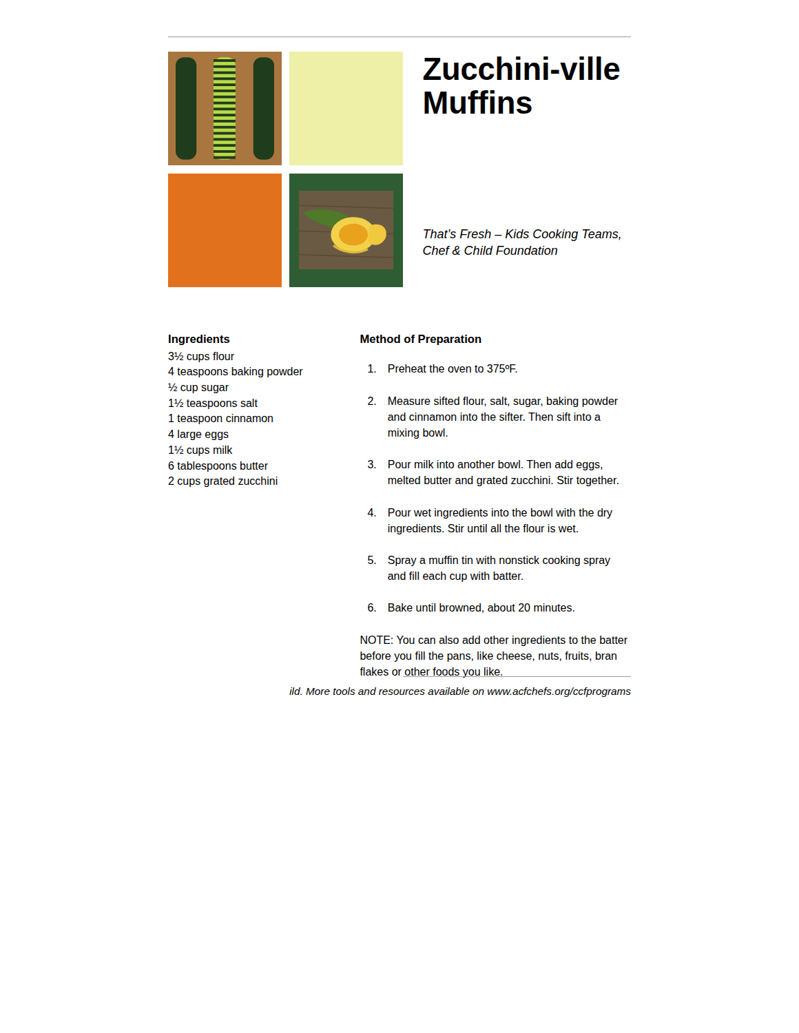Zucchini-ville
Muffins
That’s Fresh – Kids Cooking Teams, Chef & Child Foundation
Ingredients
3½ cups flour
4 teaspoons baking powder
½ cup sugar
1½ teaspoons salt
1 teaspoon cinnamon
4 large eggs
1½ cups milk
6 tablespoons butter
2 cups grated zucchini
Method of Preparation
Preheat the oven to 375ºF.
Measure sifted flour, salt, sugar, baking powder and cinnamon into the sifter. Then sift into a mixing bowl.
Pour milk into another bowl. Then add eggs, melted butter and grated zucchini. Stir together.
Pour wet ingredients into the bowl with the dry ingredients. Stir until all the flour is wet.
Spray a muffin tin with nonstick cooking spray and fill each cup with batter.
Bake until browned, about 20 minutes.
NOTE: You can also add other ingredients to the batter before you fill the pans, like cheese, nuts, fruits, bran flakes or other foods you like.
ild. More tools and resources available on www.acfchefs.org/ccfprograms